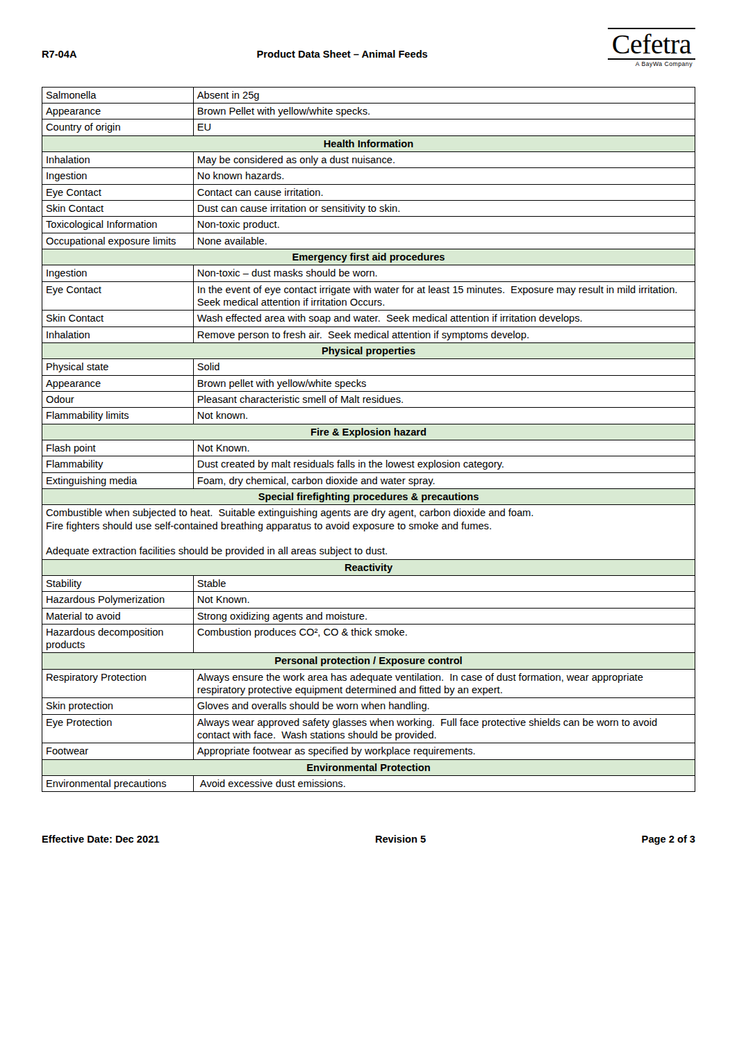R7-04A
Product Data Sheet – Animal Feeds
Cefetra
A BayWa Company
| Salmonella | Absent in 25g |
| Appearance | Brown Pellet with yellow/white specks. |
| Country of origin | EU |
| Health Information |
| Inhalation | May be considered as only a dust nuisance. |
| Ingestion | No known hazards. |
| Eye Contact | Contact can cause irritation. |
| Skin Contact | Dust can cause irritation or sensitivity to skin. |
| Toxicological Information | Non-toxic product. |
| Occupational exposure limits | None available. |
| Emergency first aid procedures |
| Ingestion | Non-toxic – dust masks should be worn. |
| Eye Contact | In the event of eye contact irrigate with water for at least 15 minutes. Exposure may result in mild irritation. Seek medical attention if irritation Occurs. |
| Skin Contact | Wash effected area with soap and water. Seek medical attention if irritation develops. |
| Inhalation | Remove person to fresh air. Seek medical attention if symptoms develop. |
| Physical properties |
| Physical state | Solid |
| Appearance | Brown pellet with yellow/white specks |
| Odour | Pleasant characteristic smell of Malt residues. |
| Flammability limits | Not known. |
| Fire & Explosion hazard |
| Flash point | Not Known. |
| Flammability | Dust created by malt residuals falls in the lowest explosion category. |
| Extinguishing media | Foam, dry chemical, carbon dioxide and water spray. |
| Special firefighting procedures & precautions |
| Combustible when subjected to heat. Suitable extinguishing agents are dry agent, carbon dioxide and foam. Fire fighters should use self-contained breathing apparatus to avoid exposure to smoke and fumes. Adequate extraction facilities should be provided in all areas subject to dust. |
| Reactivity |
| Stability | Stable |
| Hazardous Polymerization | Not Known. |
| Material to avoid | Strong oxidizing agents and moisture. |
| Hazardous decomposition products | Combustion produces CO², CO & thick smoke. |
| Personal protection / Exposure control |
| Respiratory Protection | Always ensure the work area has adequate ventilation. In case of dust formation, wear appropriate respiratory protective equipment determined and fitted by an expert. |
| Skin protection | Gloves and overalls should be worn when handling. |
| Eye Protection | Always wear approved safety glasses when working. Full face protective shields can be worn to avoid contact with face. Wash stations should be provided. |
| Footwear | Appropriate footwear as specified by workplace requirements. |
| Environmental Protection |
| Environmental precautions | Avoid excessive dust emissions. |
Effective Date: Dec 2021
Revision 5
Page 2 of 3